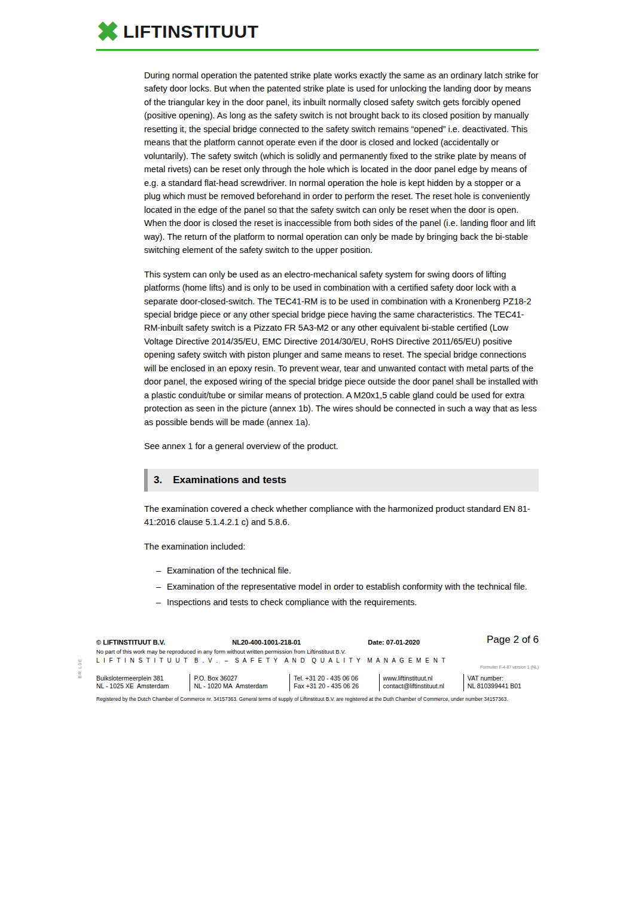✖
LIFTINSTITUUT
During normal operation the patented strike plate works exactly the same as an ordinary latch strike for safety door locks. But when the patented strike plate is used for unlocking the landing door by means of the triangular key in the door panel, its inbuilt normally closed safety switch gets forcibly opened (positive opening). As long as the safety switch is not brought back to its closed position by manually resetting it, the special bridge connected to the safety switch remains “opened” i.e. deactivated. This means that the platform cannot operate even if the door is closed and locked (accidentally or voluntarily). The safety switch (which is solidly and permanently fixed to the strike plate by means of metal rivets) can be reset only through the hole which is located in the door panel edge by means of e.g. a standard flat-head screwdriver. In normal operation the hole is kept hidden by a stopper or a plug which must be removed beforehand in order to perform the reset. The reset hole is conveniently located in the edge of the panel so that the safety switch can only be reset when the door is open. When the door is closed the reset is inaccessible from both sides of the panel (i.e. landing floor and lift way). The return of the platform to normal operation can only be made by bringing back the bi-stable switching element of the safety switch to the upper position.
This system can only be used as an electro-mechanical safety system for swing doors of lifting platforms (home lifts) and is only to be used in combination with a certified safety door lock with a separate door-closed-switch. The TEC41-RM is to be used in combination with a Kronenberg PZ18-2 special bridge piece or any other special bridge piece having the same characteristics. The TEC41-RM-inbuilt safety switch is a Pizzato FR 5A3-M2 or any other equivalent bi-stable certified (Low Voltage Directive 2014/35/EU, EMC Directive 2014/30/EU, RoHS Directive 2011/65/EU) positive opening safety switch with piston plunger and same means to reset. The special bridge connections will be enclosed in an epoxy resin. To prevent wear, tear and unwanted contact with metal parts of the door panel, the exposed wiring of the special bridge piece outside the door panel shall be installed with a plastic conduit/tube or similar means of protection. A M20x1,5 cable gland could be used for extra protection as seen in the picture (annex 1b). The wires should be connected in such a way that as less as possible bends will be made (annex 1a).
See annex 1 for a general overview of the product.
3. Examinations and tests
The examination covered a check whether compliance with the harmonized product standard EN 81-41:2016 clause 5.1.4.2.1 c) and 5.8.6.
The examination included:
Examination of the technical file.
Examination of the representative model in order to establish conformity with the technical file.
Inspections and tests to check compliance with the requirements.
© LIFTINSTITUUT B.V.
NL20-400-1001-218-01
Date: 07-01-2020
Page 2 of 6
No part of this work may be reproduced in any form without written permission from Liftinstituut B.V.
L I F T I N S T I T U U T B . V . – S A F E T Y A N D Q U A L I T Y M A N A G E M E N T
Formulier F-4-87 version 1 (NL)
| Buikslotermeerplein 381 NL - 1025 XE Amsterdam | P.O. Box 36027 NL - 1020 MA Amsterdam | Tel. +31 20 - 435 06 06 Fax +31 20 - 435 06 26 | www.liftinstituut.nl contact@liftinstituut.nl | VAT number: NL 810399441 B01 |
Registered by the Dutch Chamber of Commerce nr. 34157363. General terms of supply of Liftinstituut B.V. are registered at the Duth Chamber of Commerce, under number 34157363.
BR.L0E